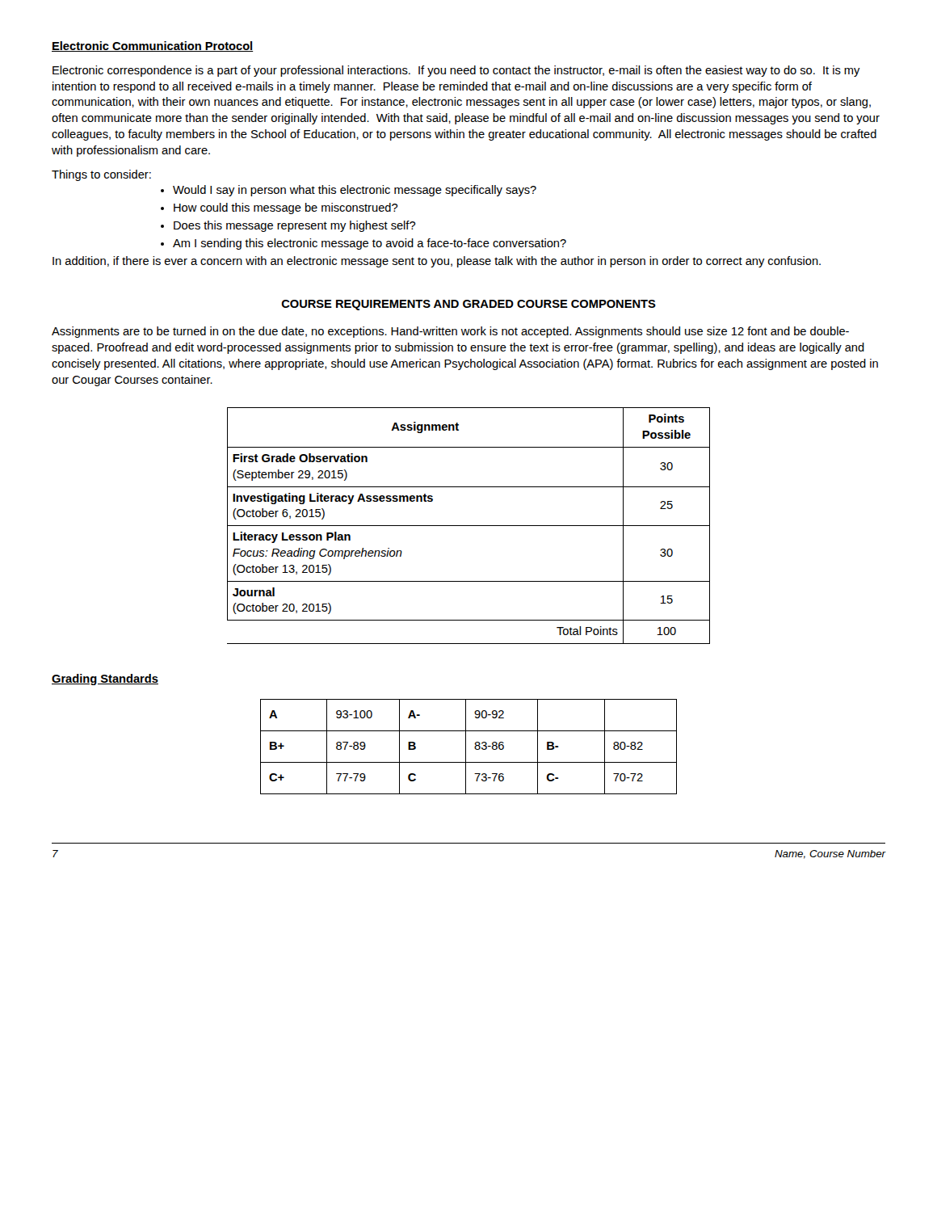Electronic Communication Protocol
Electronic correspondence is a part of your professional interactions. If you need to contact the instructor, e-mail is often the easiest way to do so. It is my intention to respond to all received e-mails in a timely manner. Please be reminded that e-mail and on-line discussions are a very specific form of communication, with their own nuances and etiquette. For instance, electronic messages sent in all upper case (or lower case) letters, major typos, or slang, often communicate more than the sender originally intended. With that said, please be mindful of all e-mail and on-line discussion messages you send to your colleagues, to faculty members in the School of Education, or to persons within the greater educational community. All electronic messages should be crafted with professionalism and care.
Things to consider:
Would I say in person what this electronic message specifically says?
How could this message be misconstrued?
Does this message represent my highest self?
Am I sending this electronic message to avoid a face-to-face conversation?
In addition, if there is ever a concern with an electronic message sent to you, please talk with the author in person in order to correct any confusion.
COURSE REQUIREMENTS AND GRADED COURSE COMPONENTS
Assignments are to be turned in on the due date, no exceptions. Hand-written work is not accepted. Assignments should use size 12 font and be double-spaced. Proofread and edit word-processed assignments prior to submission to ensure the text is error-free (grammar, spelling), and ideas are logically and concisely presented. All citations, where appropriate, should use American Psychological Association (APA) format. Rubrics for each assignment are posted in our Cougar Courses container.
| Assignment | Points Possible |
| --- | --- |
| First Grade Observation (September 29, 2015) | 30 |
| Investigating Literacy Assessments (October 6, 2015) | 25 |
| Literacy Lesson Plan Focus: Reading Comprehension (October 13, 2015) | 30 |
| Journal (October 20, 2015) | 15 |
| Total Points | 100 |
Grading Standards
| A | 93-100 | A- | 90-92 | | |
| B+ | 87-89 | B | 83-86 | B- | 80-82 |
| C+ | 77-79 | C | 73-76 | C- | 70-72 |
7 Name, Course Number